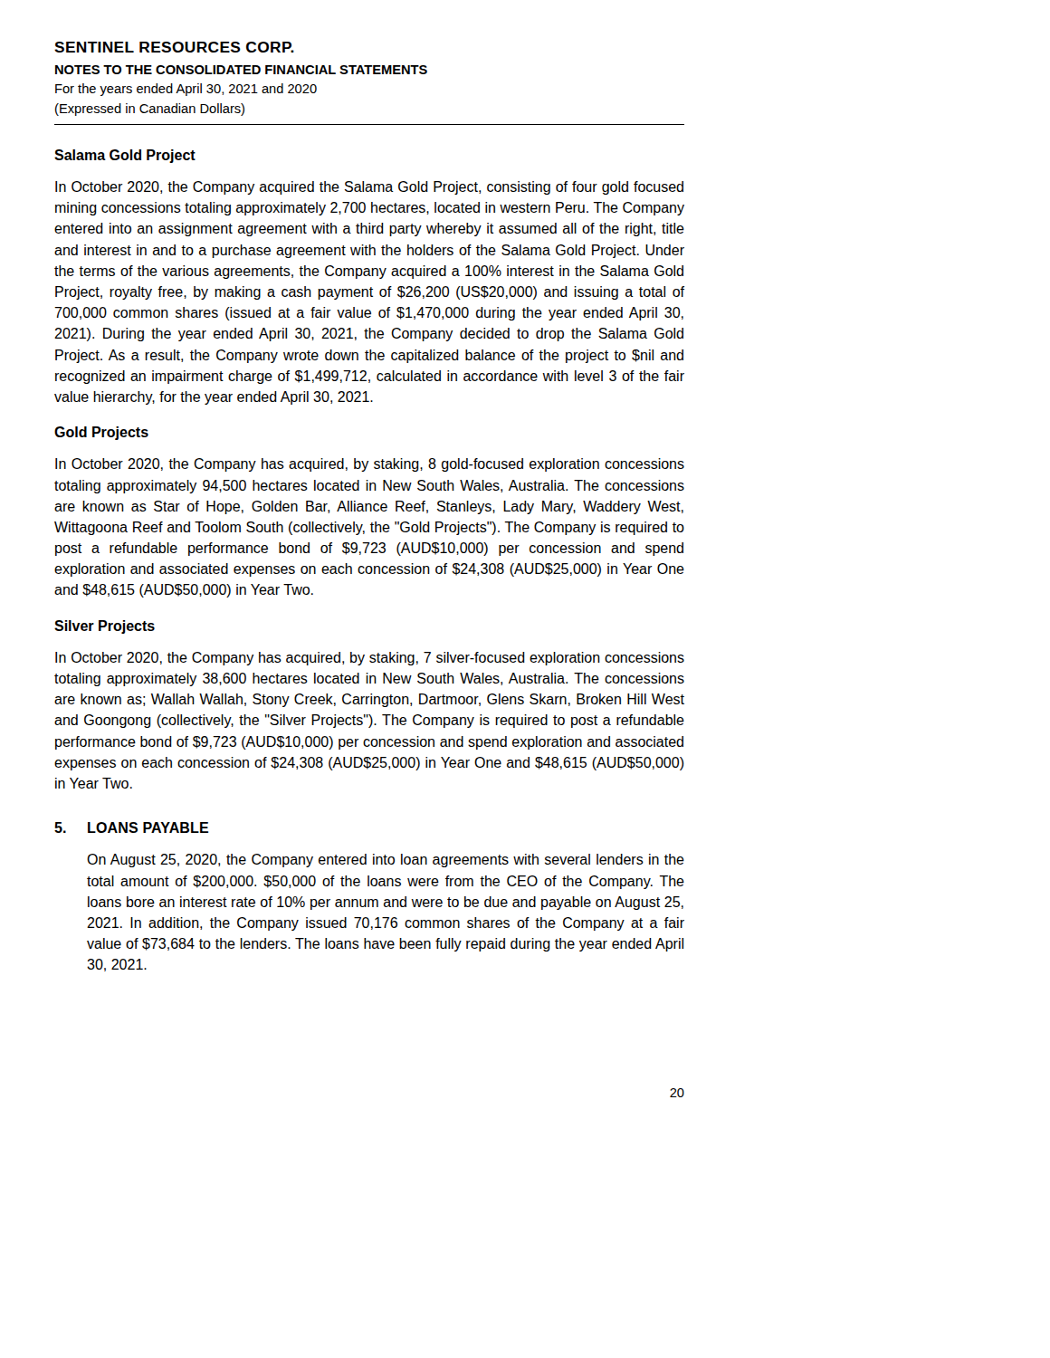SENTINEL RESOURCES CORP.
NOTES TO THE CONSOLIDATED FINANCIAL STATEMENTS
For the years ended April 30, 2021 and 2020
(Expressed in Canadian Dollars)
Salama Gold Project
In October 2020, the Company acquired the Salama Gold Project, consisting of four gold focused mining concessions totaling approximately 2,700 hectares, located in western Peru. The Company entered into an assignment agreement with a third party whereby it assumed all of the right, title and interest in and to a purchase agreement with the holders of the Salama Gold Project. Under the terms of the various agreements, the Company acquired a 100% interest in the Salama Gold Project, royalty free, by making a cash payment of $26,200 (US$20,000) and issuing a total of 700,000 common shares (issued at a fair value of $1,470,000 during the year ended April 30, 2021). During the year ended April 30, 2021, the Company decided to drop the Salama Gold Project. As a result, the Company wrote down the capitalized balance of the project to $nil and recognized an impairment charge of $1,499,712, calculated in accordance with level 3 of the fair value hierarchy, for the year ended April 30, 2021.
Gold Projects
In October 2020, the Company has acquired, by staking, 8 gold-focused exploration concessions totaling approximately 94,500 hectares located in New South Wales, Australia. The concessions are known as Star of Hope, Golden Bar, Alliance Reef, Stanleys, Lady Mary, Waddery West, Wittagoona Reef and Toolom South (collectively, the "Gold Projects"). The Company is required to post a refundable performance bond of $9,723 (AUD$10,000) per concession and spend exploration and associated expenses on each concession of $24,308 (AUD$25,000) in Year One and $48,615 (AUD$50,000) in Year Two.
Silver Projects
In October 2020, the Company has acquired, by staking, 7 silver-focused exploration concessions totaling approximately 38,600 hectares located in New South Wales, Australia. The concessions are known as; Wallah Wallah, Stony Creek, Carrington, Dartmoor, Glens Skarn, Broken Hill West and Goongong (collectively, the "Silver Projects"). The Company is required to post a refundable performance bond of $9,723 (AUD$10,000) per concession and spend exploration and associated expenses on each concession of $24,308 (AUD$25,000) in Year One and $48,615 (AUD$50,000) in Year Two.
5. LOANS PAYABLE
On August 25, 2020, the Company entered into loan agreements with several lenders in the total amount of $200,000. $50,000 of the loans were from the CEO of the Company. The loans bore an interest rate of 10% per annum and were to be due and payable on August 25, 2021. In addition, the Company issued 70,176 common shares of the Company at a fair value of $73,684 to the lenders. The loans have been fully repaid during the year ended April 30, 2021.
20